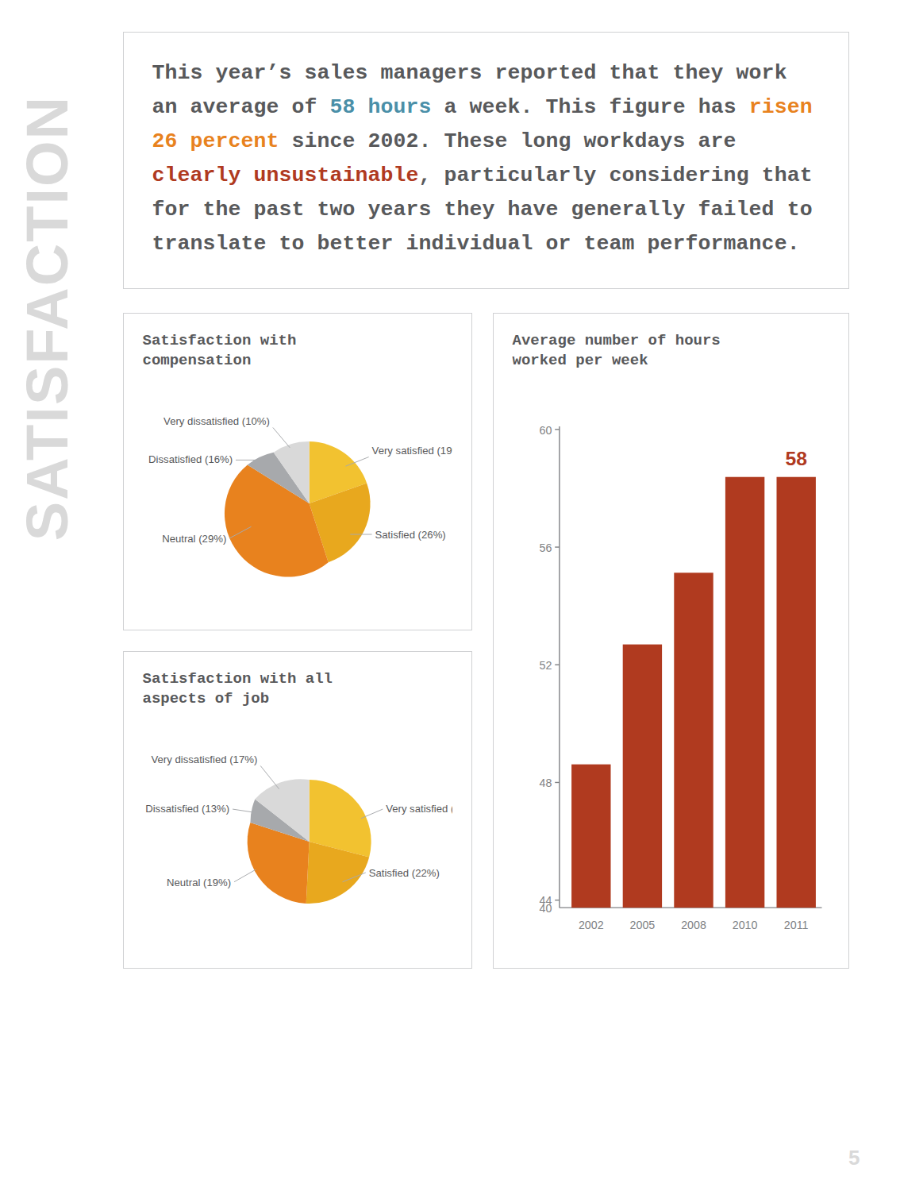SATISFACTION
Satisfaction
This year’s sales managers reported that they work an average of 58 hours a week. This figure has risen 26 percent since 2002. These long workdays are clearly unsustainable, particularly considering that for the past two years they have generally failed to translate to better individual or team performance.
Satisfaction with
compensation
Very dissatisfied (10%) Dissatisfied (16%) Neutral (29%) Satisfied (26%) Very satisfied (19%)
Satisfaction with all
aspects of job
Very dissatisfied (17%) Dissatisfied (13%) Neutral (19%) Satisfied (22%) Very satisfied (29%)
Average number of hours
worked per week
60 56 52 48 44 40 58 2002 2005 2008 2010 2011
5